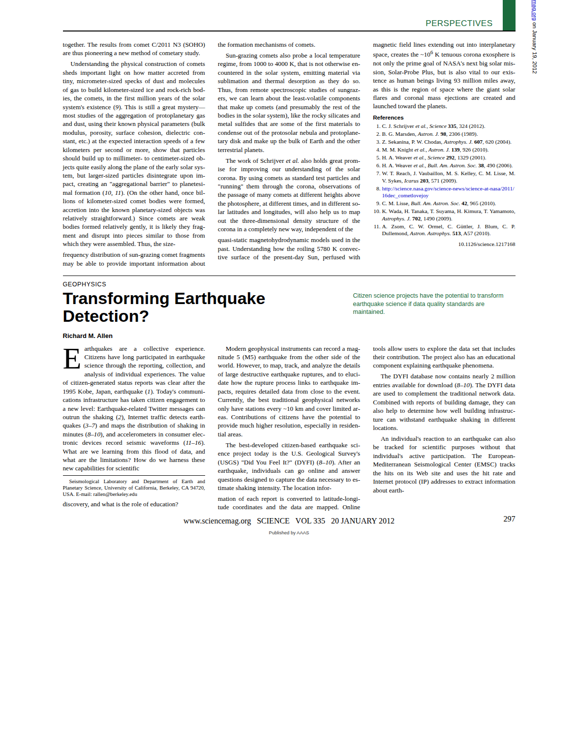PERSPECTIVES
Downloaded from www.sciencemag.org on January 19, 2012
together. The results from comet C/2011 N3 (SOHO) are thus pioneering a new method of cometary study.
Understanding the physical construction of comets sheds important light on how matter accreted from tiny, micrometer-sized specks of dust and molecules of gas to build kilometer-sized ice and rock-rich bodies, the comets, in the first million years of the solar system's existence (9). This is still a great mystery—most studies of the aggregation of protoplanetary gas and dust, using their known physical parameters (bulk modulus, porosity, surface cohesion, dielectric constant, etc.) at the expected interaction speeds of a few kilometers per second or more, show that particles should build up to millimeter- to centimeter-sized objects quite easily along the plane of the early solar system, but larger-sized particles disintegrate upon impact, creating an "aggregational barrier" to planetesimal formation (10, 11). (On the other hand, once billions of kilometer-sized comet bodies were formed, accretion into the known planetary-sized objects was relatively straightforward.) Since comets are weak bodies formed relatively gently, it is likely they fragment and disrupt into pieces similar to those from which they were assembled. Thus, the size-
frequency distribution of sun-grazing comet fragments may be able to provide important information about the formation mechanisms of comets.
Sun-grazing comets also probe a local temperature regime, from 1000 to 4000 K, that is not otherwise encountered in the solar system, emitting material via sublimation and thermal desorption as they do so. Thus, from remote spectroscopic studies of sungrazers, we can learn about the least-volatile components that make up comets (and presumably the rest of the bodies in the solar system), like the rocky silicates and metal sulfides that are some of the first materials to condense out of the protosolar nebula and protoplanetary disk and make up the bulk of Earth and the other terrestrial planets.
The work of Schrijver et al. also holds great promise for improving our understanding of the solar corona. By using comets as standard test particles and "running" them through the corona, observations of the passage of many comets at different heights above the photosphere, at different times, and in different solar latitudes and longitudes, will also help us to map out the three-dimensional density structure of the corona in a completely new way, independent of the
quasi-static magnetohydrodynamic models used in the past. Understanding how the roiling 5780 K convective surface of the present-day Sun, perfused with magnetic field lines extending out into interplanetary space, creates the ~106 K tenuous corona exosphere is not only the prime goal of NASA's next big solar mission, Solar-Probe Plus, but is also vital to our existence as human beings living 93 million miles away, as this is the region of space where the giant solar flares and coronal mass ejections are created and launched toward the planets.
References
C. J. Schrijver et al., Science 335, 324 (2012).
B. G. Marsden, Astron. J. 98, 2306 (1989).
Z. Sekanina, P. W. Chodas, Astrophys. J. 607, 620 (2004).
M. M. Knight et al., Astron. J. 139, 926 (2010).
H. A. Weaver et al., Science 292, 1329 (2001).
H. A. Weaver et al., Bull. Am. Astron. Soc. 38, 490 (2006).
W. T. Reach, J. Vaubaillon, M. S. Kelley, C. M. Lisse, M. V. Sykes, Icarus 203, 571 (2009).
http://science.nasa.gov/science-news/science-at-nasa/2011/16dec_cometlovejoy
C. M. Lisse, Bull. Am. Astron. Soc. 42, 965 (2010).
K. Wada, H. Tanaka, T. Suyama, H. Kimura, T. Yamamoto, Astrophys. J. 702, 1490 (2009).
A. Zsom, C. W. Ormel, C. Güttler, J. Blum, C. P. Dullemond, Astron. Astrophys. 513, A57 (2010).
10.1126/science.1217168
GEOPHYSICS
Transforming Earthquake
Detection?
Citizen science projects have the potential to transform earthquake science if data quality standards are maintained.
Richard M. Allen
Earthquakes are a collective experience. Citizens have long participated in earthquake science through the reporting, collection, and analysis of individual experiences. The value of citizen-generated status reports was clear after the 1995 Kobe, Japan, earthquake (1). Today's communications infrastructure has taken citizen engagement to a new level: Earthquake-related Twitter messages can outrun the shaking (2), Internet traffic detects earthquakes (3–7) and maps the distribution of shaking in minutes (8–10), and accelerometers in consumer electronic devices record seismic waveforms (11–16). What are we learning from this flood of data, and what are the limitations? How do we harness these new capabilities for scientific
Seismological Laboratory and Department of Earth and Planetary Science, University of California, Berkeley, CA 94720, USA. E-mail: rallen@berkeley.edu
discovery, and what is the role of education?
Modern geophysical instruments can record a magnitude 5 (M5) earthquake from the other side of the world. However, to map, track, and analyze the details of large destructive earthquake ruptures, and to elucidate how the rupture process links to earthquake impacts, requires detailed data from close to the event. Currently, the best traditional geophysical networks only have stations every ~10 km and cover limited areas. Contributions of citizens have the potential to provide much higher resolution, especially in residential areas.
The best-developed citizen-based earthquake science project today is the U.S. Geological Survey's (USGS) "Did You Feel It?" (DYFI) (8–10). After an earthquake, individuals can go online and answer questions designed to capture the data necessary to estimate shaking intensity. The location infor-
mation of each report is converted to latitude-longitude coordinates and the data are mapped. Online tools allow users to explore the data set that includes their contribution. The project also has an educational component explaining earthquake phenomena.
The DYFI database now contains nearly 2 million entries available for download (8–10). The DYFI data are used to complement the traditional network data. Combined with reports of building damage, they can also help to determine how well building infrastructure can withstand earthquake shaking in different locations.
An individual's reaction to an earthquake can also be tracked for scientific purposes without that individual's active participation. The European-Mediterranean Seismological Center (EMSC) tracks the hits on its Web site and uses the hit rate and Internet protocol (IP) addresses to extract information about earth-
www.sciencemag.org SCIENCE VOL 335 20 JANUARY 2012
297
Published by AAAS